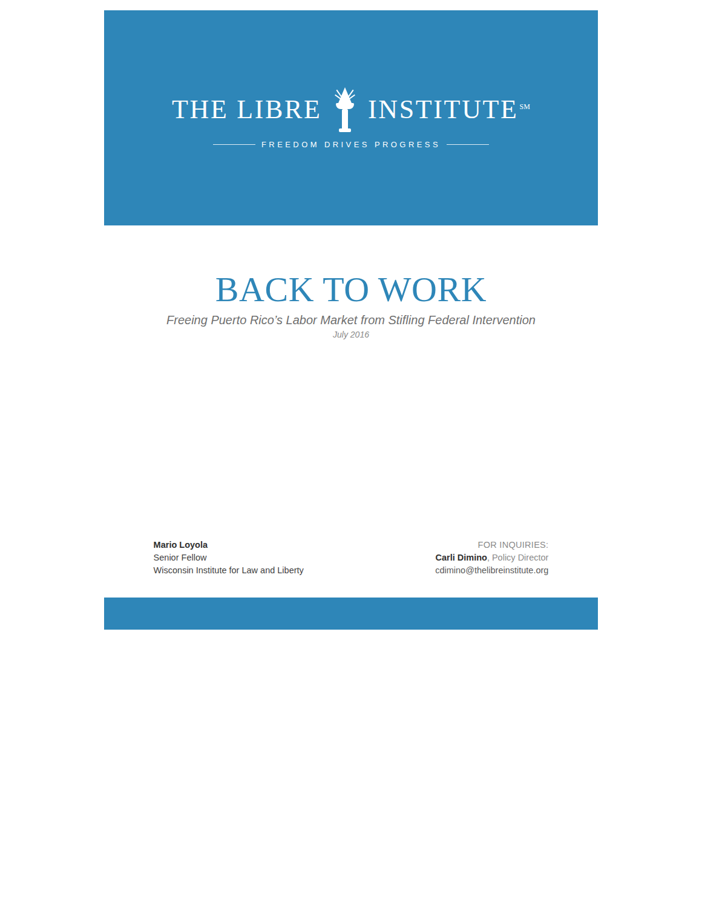THE LIBRE INSTITUTESM
FREEDOM DRIVES PROGRESS
BACK TO WORK
Freeing Puerto Rico’s Labor Market from Stifling Federal Intervention
July 2016
Mario Loyola
Senior Fellow
Wisconsin Institute for Law and Liberty
FOR INQUIRIES:
Carli Dimino, Policy Director
cdimino@thelibreinstitute.org